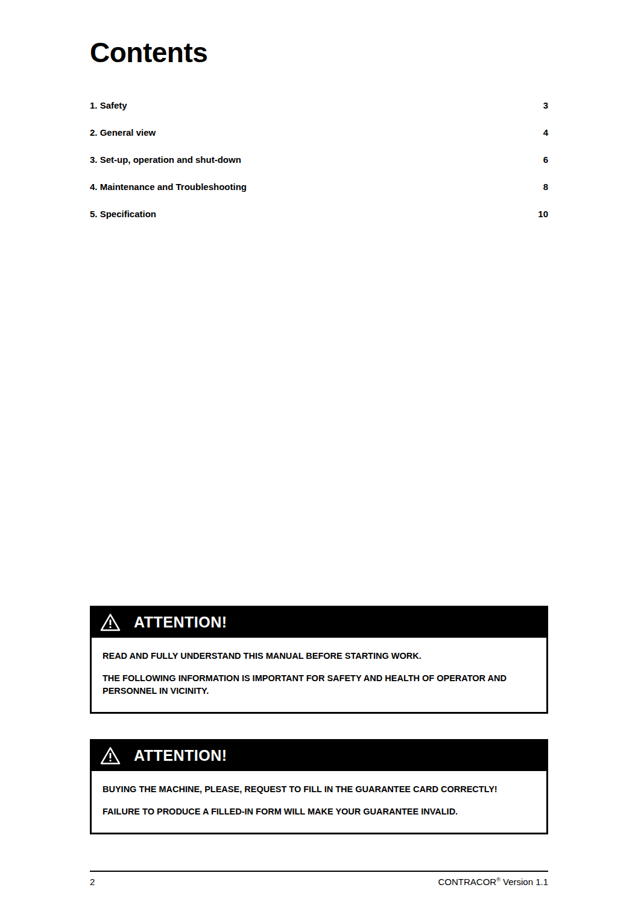Contents
| 1. Safety | 3 |
| 2. General view | 4 |
| 3. Set-up, operation and shut-down | 6 |
| 4. Maintenance and Troubleshooting | 8 |
| 5. Specification | 10 |
ATTENTION!
READ AND FULLY UNDERSTAND THIS MANUAL BEFORE STARTING WORK.
THE FOLLOWING INFORMATION IS IMPORTANT FOR SAFETY AND HEALTH OF OPERATOR AND PERSONNEL IN VICINITY.
ATTENTION!
BUYING THE MACHINE, PLEASE, REQUEST TO FILL IN THE GUARANTEE CARD CORRECTLY!
FAILURE TO PRODUCE A FILLED-IN FORM WILL MAKE YOUR GUARANTEE INVALID.
2 CONTRACOR® Version 1.1